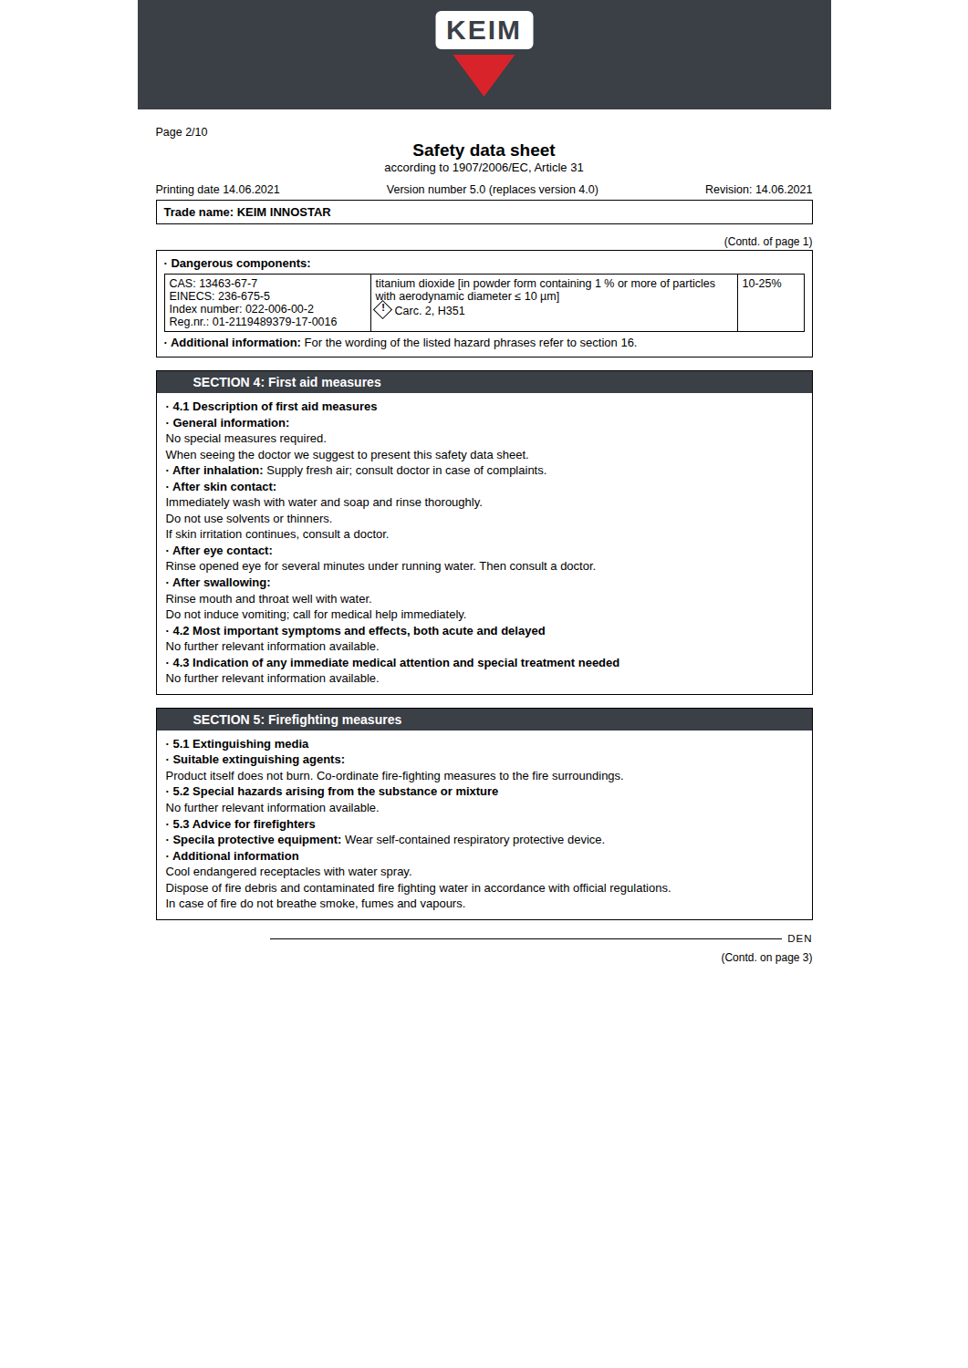KEIM
Page 2/10
Safety data sheet
according to 1907/2006/EC, Article 31
Printing date 14.06.2021 Version number 5.0 (replaces version 4.0) Revision: 14.06.2021
Trade name: KEIM INNOSTAR
(Contd. of page 1)
· Dangerous components:
| CAS: 13463-67-7 EINECS: 236-675-5 Index number: 022-006-00-2 Reg.nr.: 01-2119489379-17-0016 | titanium dioxide [in powder form containing 1 % or more of particles with aerodynamic diameter ≤ 10 µm] Carc. 2, H351 | 10-25% |
· Additional information: For the wording of the listed hazard phrases refer to section 16.
SECTION 4: First aid measures
· 4.1 Description of first aid measures
· General information:
No special measures required.
When seeing the doctor we suggest to present this safety data sheet.
· After inhalation: Supply fresh air; consult doctor in case of complaints.
· After skin contact:
Immediately wash with water and soap and rinse thoroughly.
Do not use solvents or thinners.
If skin irritation continues, consult a doctor.
· After eye contact:
Rinse opened eye for several minutes under running water. Then consult a doctor.
· After swallowing:
Rinse mouth and throat well with water.
Do not induce vomiting; call for medical help immediately.
· 4.2 Most important symptoms and effects, both acute and delayed
No further relevant information available.
· 4.3 Indication of any immediate medical attention and special treatment needed
No further relevant information available.
SECTION 5: Firefighting measures
· 5.1 Extinguishing media
· Suitable extinguishing agents:
Product itself does not burn. Co-ordinate fire-fighting measures to the fire surroundings.
· 5.2 Special hazards arising from the substance or mixture
No further relevant information available.
· 5.3 Advice for firefighters
· Specila protective equipment: Wear self-contained respiratory protective device.
· Additional information
Cool endangered receptacles with water spray.
Dispose of fire debris and contaminated fire fighting water in accordance with official regulations.
In case of fire do not breathe smoke, fumes and vapours.
DEN
(Contd. on page 3)